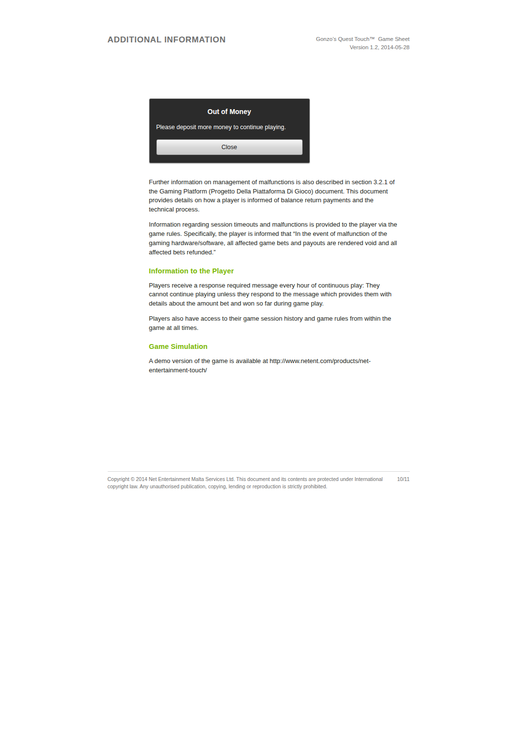Additional Information
Gonzo’s Quest Touch™ Game Sheet
Version 1.2, 2014-05-28
Out of Money
Please deposit more money to continue playing.
Close
Further information on management of malfunctions is also described in section 3.2.1 of the Gaming Platform (Progetto Della Piattaforma Di Gioco) document. This document provides details on how a player is informed of balance return payments and the technical process.
Information regarding session timeouts and malfunctions is provided to the player via the game rules. Specifically, the player is informed that “In the event of malfunction of the gaming hardware/software, all affected game bets and payouts are rendered void and all affected bets refunded.”
Information to the Player
Players receive a response required message every hour of continuous play: They cannot continue playing unless they respond to the message which provides them with details about the amount bet and won so far during game play.
Players also have access to their game session history and game rules from within the game at all times.
Game Simulation
A demo version of the game is available at http://www.netent.com/products/net-entertainment-touch/
Copyright © 2014 Net Entertainment Malta Services Ltd. This document and its contents are protected under International copyright law. Any unauthorised publication, copying, lending or reproduction is strictly prohibited.
10/11